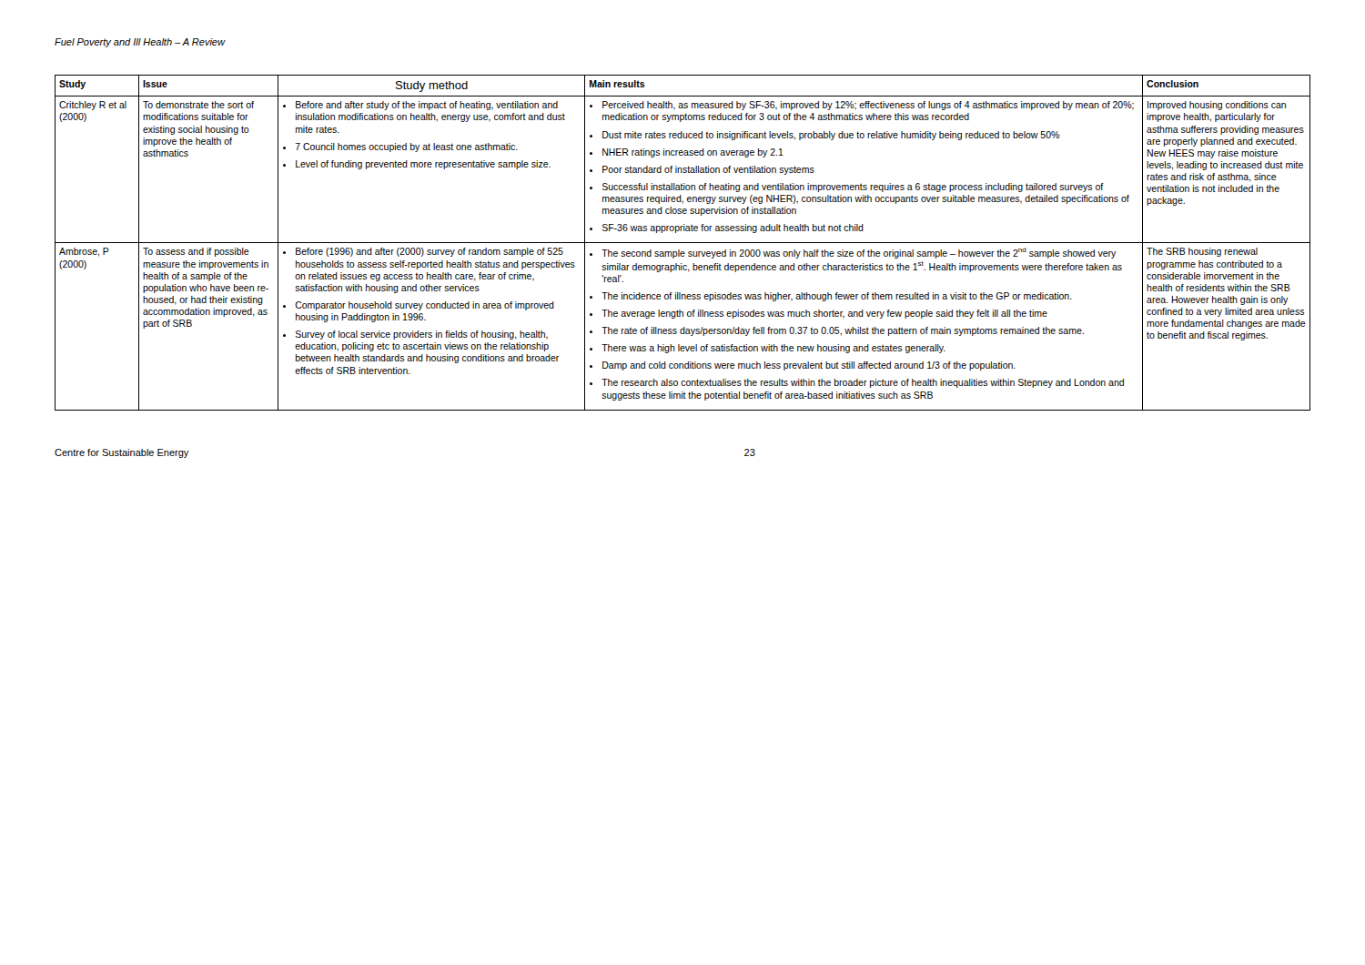Fuel Poverty and Ill Health – A Review
| Study | Issue | Study method | Main results | Conclusion |
| --- | --- | --- | --- | --- |
| Critchley R et al (2000) | To demonstrate the sort of modifications suitable for existing social housing to improve the health of asthmatics | Before and after study of the impact of heating, ventilation and insulation modifications on health, energy use, comfort and dust mite rates. 7 Council homes occupied by at least one asthmatic. Level of funding prevented more representative sample size. | Perceived health, as measured by SF-36, improved by 12%; effectiveness of lungs of 4 asthmatics improved by mean of 20%; medication or symptoms reduced for 3 out of the 4 asthmatics where this was recorded Dust mite rates reduced to insignificant levels, probably due to relative humidity being reduced to below 50% NHER ratings increased on average by 2.1 Poor standard of installation of ventilation systems Successful installation of heating and ventilation improvements requires a 6 stage process including tailored surveys of measures required, energy survey (eg NHER), consultation with occupants over suitable measures, detailed specifications of measures and close supervision of installation SF-36 was appropriate for assessing adult health but not child | Improved housing conditions can improve health, particularly for asthma sufferers providing measures are properly planned and executed. New HEES may raise moisture levels, leading to increased dust mite rates and risk of asthma, since ventilation is not included in the package. |
| Ambrose, P (2000) | To assess and if possible measure the improvements in health of a sample of the population who have been re-housed, or had their existing accommodation improved, as part of SRB | Before (1996) and after (2000) survey of random sample of 525 households to assess self-reported health status and perspectives on related issues eg access to health care, fear of crime, satisfaction with housing and other services Comparator household survey conducted in area of improved housing in Paddington in 1996. Survey of local service providers in fields of housing, health, education, policing etc to ascertain views on the relationship between health standards and housing conditions and broader effects of SRB intervention. | The second sample surveyed in 2000 was only half the size of the original sample – however the 2 nd sample showed very similar demographic, benefit dependence and other characteristics to the 1 st . Health improvements were therefore taken as 'real'. The incidence of illness episodes was higher, although fewer of them resulted in a visit to the GP or medication. The average length of illness episodes was much shorter, and very few people said they felt ill all the time The rate of illness days/person/day fell from 0.37 to 0.05, whilst the pattern of main symptoms remained the same. There was a high level of satisfaction with the new housing and estates generally. Damp and cold conditions were much less prevalent but still affected around 1/3 of the population. The research also contextualises the results within the broader picture of health inequalities within Stepney and London and suggests these limit the potential benefit of area-based initiatives such as SRB | The SRB housing renewal programme has contributed to a considerable imorvement in the health of residents within the SRB area. However health gain is only confined to a very limited area unless more fundamental changes are made to benefit and fiscal regimes. |
Centre for Sustainable Energy 23